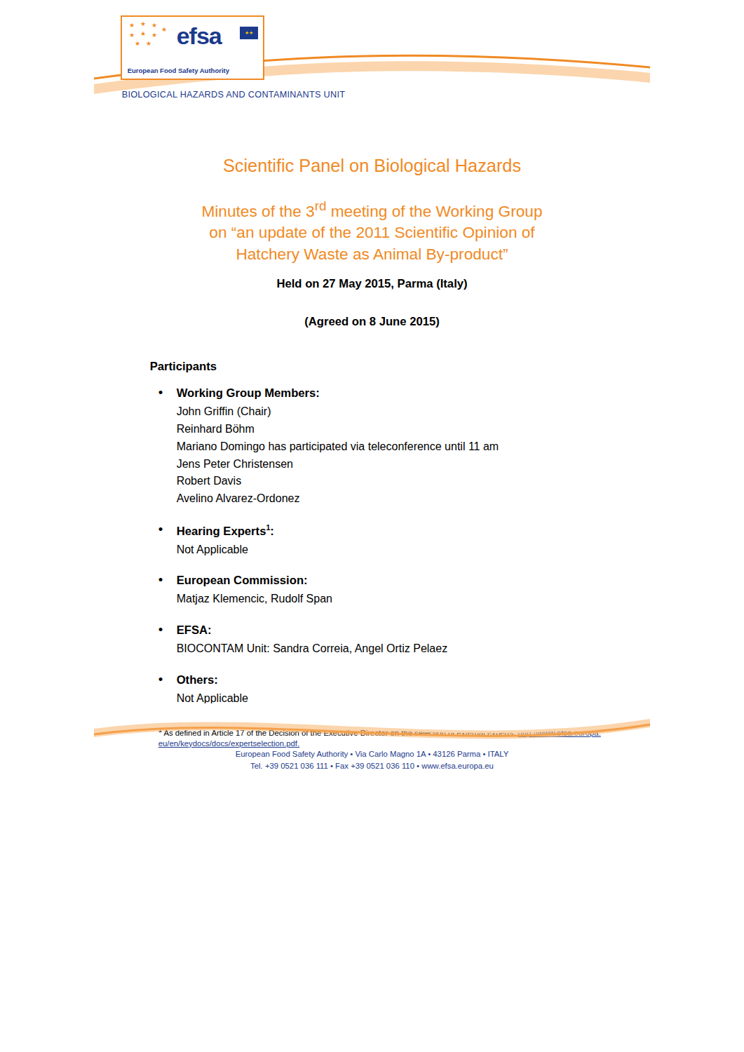★ ★ ★ ★ ★ ★ ★ ★ ★
efsa
★★
European Food Safety Authority
BIOLOGICAL HAZARDS AND CONTAMINANTS UNIT
Scientific Panel on Biological Hazards
Minutes of the 3rd meeting of the Working Group
on “an update of the 2011 Scientific Opinion of
Hatchery Waste as Animal By-product”
Held on 27 May 2015, Parma (Italy)
(Agreed on 8 June 2015)
Participants
Working Group Members:
John Griffin (Chair)
Reinhard Böhm
Mariano Domingo has participated via teleconference until 11 am
Jens Peter Christensen
Robert Davis
Avelino Alvarez-Ordonez
Hearing Experts1:
Not Applicable
European Commission:
Matjaz Klemencic, Rudolf Span
EFSA:
BIOCONTAM Unit: Sandra Correia, Angel Ortiz Pelaez
Others:
Not Applicable
1 As defined in Article 17 of the Decision of the Executive Director on the selection of external experts: http://www.efsa.europa.eu/en/keydocs/docs/expertselection.pdf.
European Food Safety Authority • Via Carlo Magno 1A • 43126 Parma • ITALY
Tel. +39 0521 036 111 • Fax +39 0521 036 110 • www.efsa.europa.eu